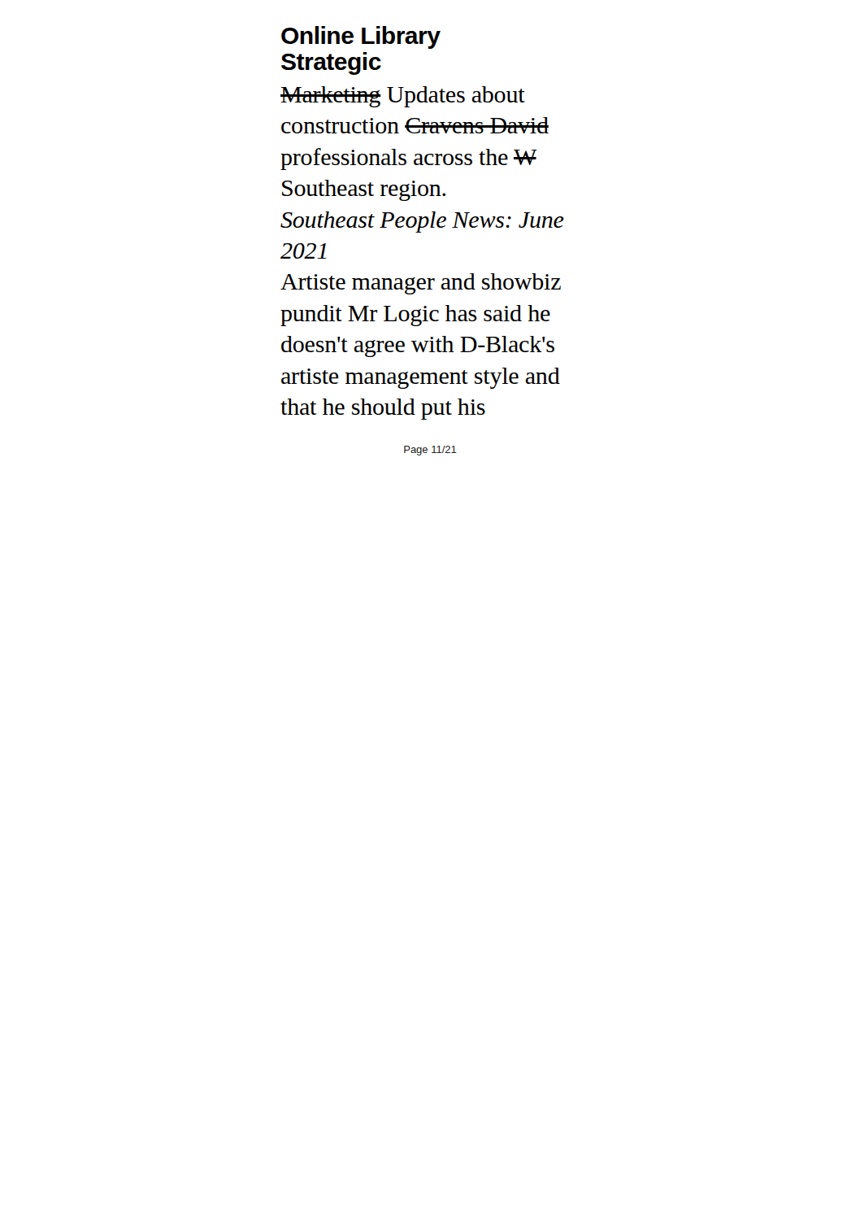Online Library
Strategic
Marketing Updates about construction Cravens David professionals across the W Southeast region.
Southeast People News: June 2021
Artiste manager and showbiz pundit Mr Logic has said he doesn't agree with D-Black's artiste management style and that he should put his
Page 11/21